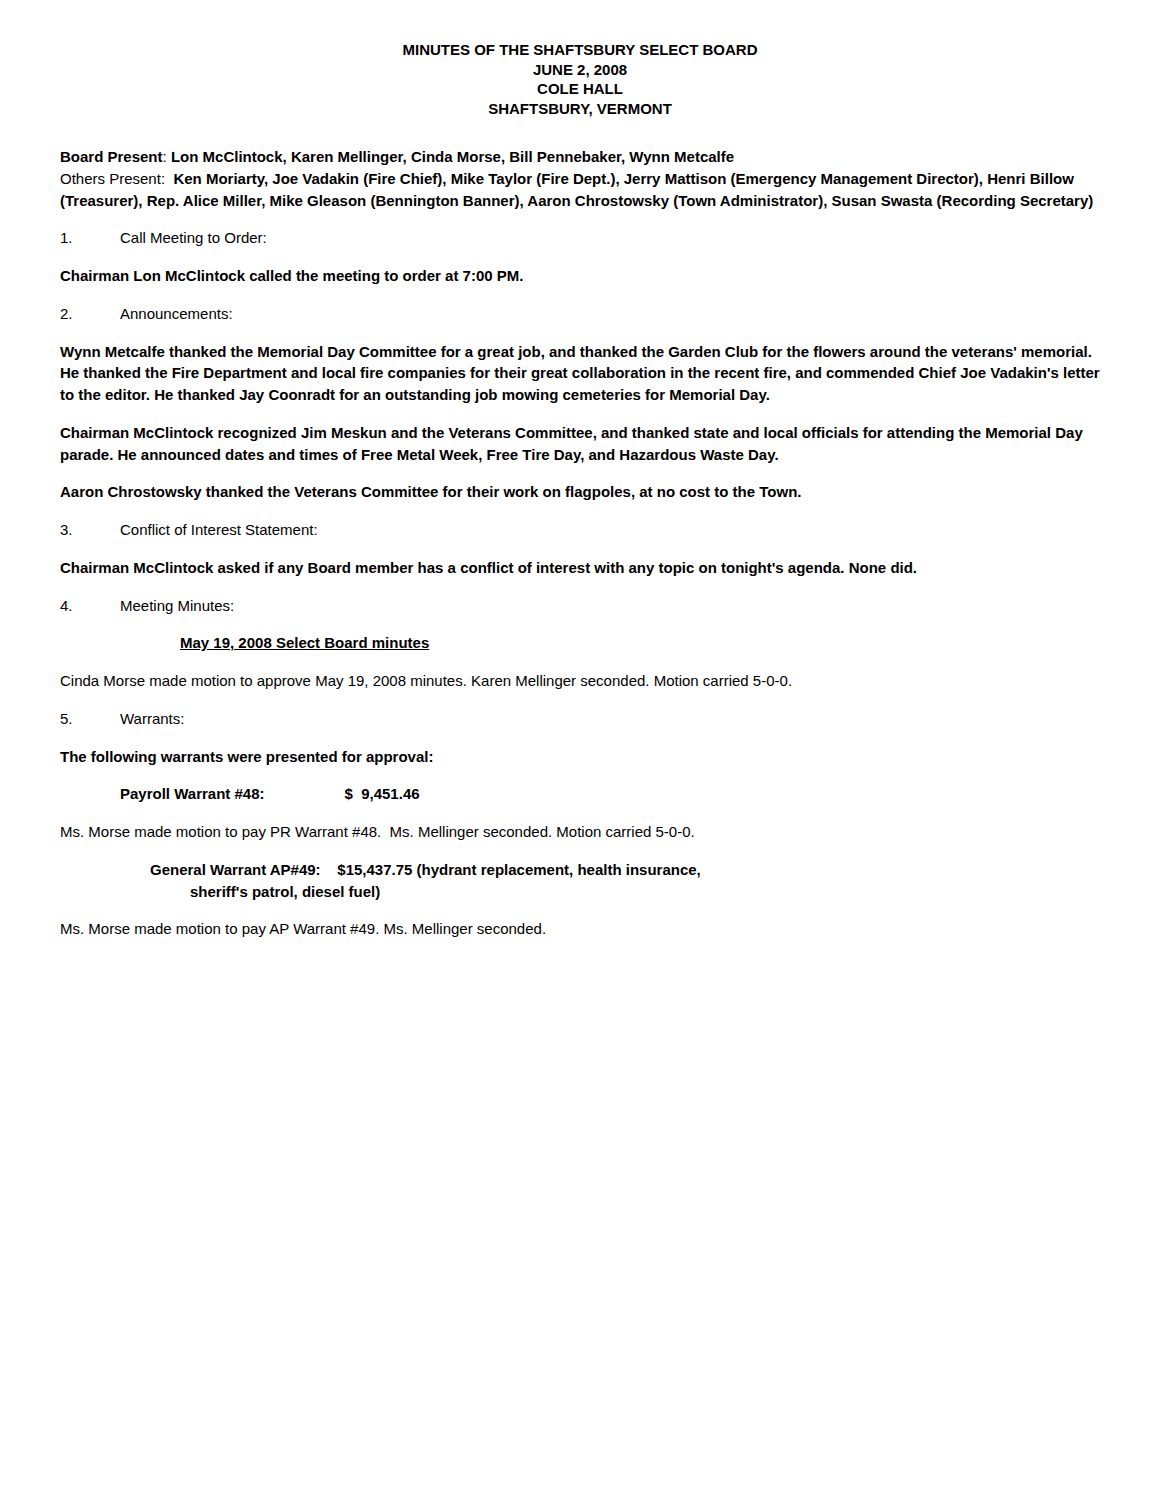MINUTES OF THE SHAFTSBURY SELECT BOARD
JUNE 2, 2008
COLE HALL
SHAFTSBURY, VERMONT
Board Present: Lon McClintock, Karen Mellinger, Cinda Morse, Bill Pennebaker, Wynn Metcalfe
Others Present: Ken Moriarty, Joe Vadakin (Fire Chief), Mike Taylor (Fire Dept.), Jerry Mattison (Emergency Management Director), Henri Billow (Treasurer), Rep. Alice Miller, Mike Gleason (Bennington Banner), Aaron Chrostowsky (Town Administrator), Susan Swasta (Recording Secretary)
1. Call Meeting to Order:
Chairman Lon McClintock called the meeting to order at 7:00 PM.
2. Announcements:
Wynn Metcalfe thanked the Memorial Day Committee for a great job, and thanked the Garden Club for the flowers around the veterans' memorial. He thanked the Fire Department and local fire companies for their great collaboration in the recent fire, and commended Chief Joe Vadakin's letter to the editor. He thanked Jay Coonradt for an outstanding job mowing cemeteries for Memorial Day.
Chairman McClintock recognized Jim Meskun and the Veterans Committee, and thanked state and local officials for attending the Memorial Day parade. He announced dates and times of Free Metal Week, Free Tire Day, and Hazardous Waste Day.
Aaron Chrostowsky thanked the Veterans Committee for their work on flagpoles, at no cost to the Town.
3. Conflict of Interest Statement:
Chairman McClintock asked if any Board member has a conflict of interest with any topic on tonight's agenda. None did.
4. Meeting Minutes:
May 19, 2008 Select Board minutes
Cinda Morse made motion to approve May 19, 2008 minutes. Karen Mellinger seconded. Motion carried 5-0-0.
5. Warrants:
The following warrants were presented for approval:
Payroll Warrant #48:$ 9,451.46
Ms. Morse made motion to pay PR Warrant #48. Ms. Mellinger seconded. Motion carried 5-0-0.
General Warrant AP#49: $15,437.75 (hydrant replacement, health insurance, sheriff's patrol, diesel fuel)
Ms. Morse made motion to pay AP Warrant #49. Ms. Mellinger seconded.